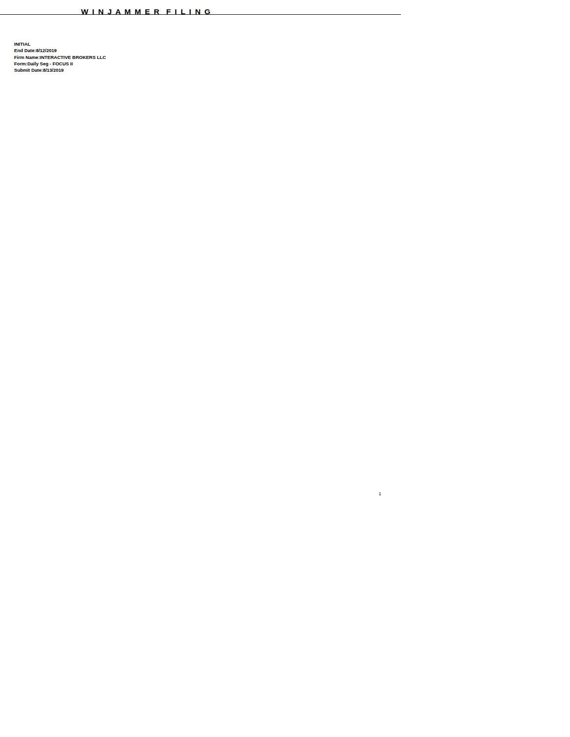W I N J A M M E R F I L I N G
INITIAL
End Date:8/12/2019
Firm Name:INTERACTIVE BROKERS LLC
Form:Daily Seg - FOCUS II
Submit Date:8/13/2019
1